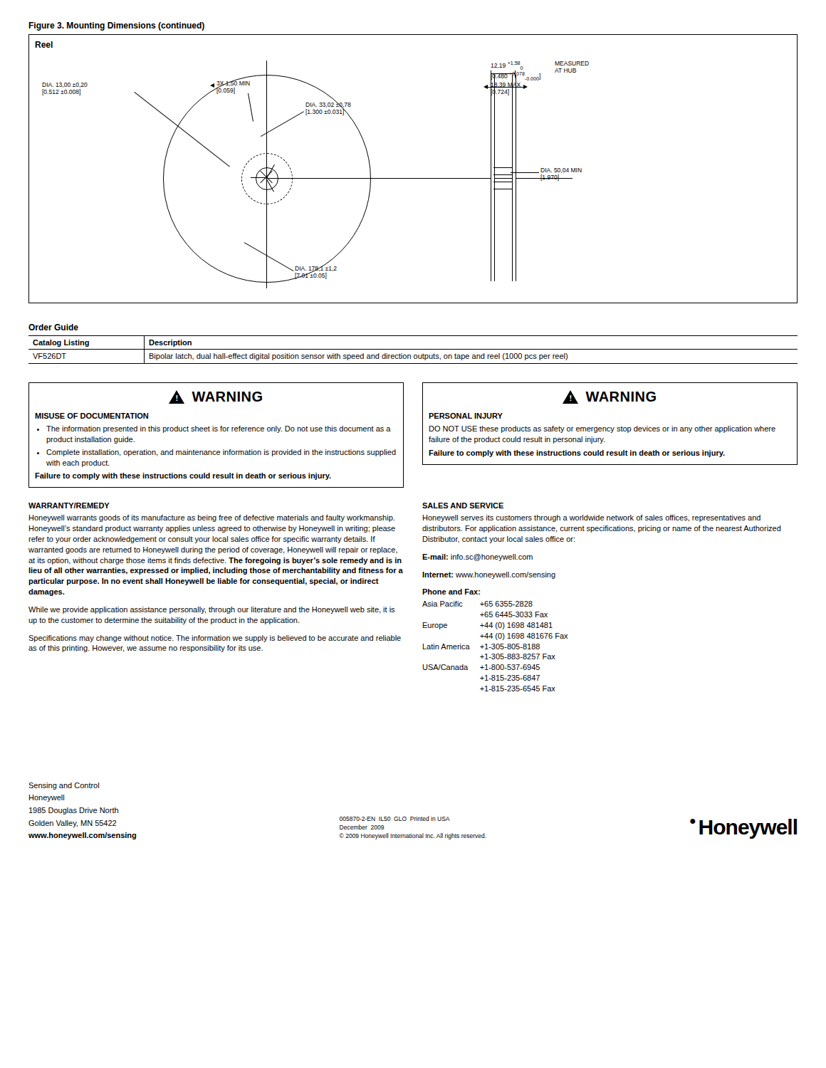Figure 3. Mounting Dimensions (continued)
Reel
DIA. 13,00 ±0,20 [0.512 ±0.008]
3X 1,50 MIN [0.059]
DIA. 33,02 ±0,78 [1.300 ±0.031]
DIA. 178,1 ±1,2 [7.01 ±0.05]
12,19 +1,580 [0.480 +0.078-0.000]
MEASURED AT HUB
18,39 MAX [0.724]
DIA. 50,04 MIN [1.970]
Order Guide
| Catalog Listing | Description |
| --- | --- |
| VF526DT | Bipolar latch, dual hall-effect digital position sensor with speed and direction outputs, on tape and reel (1000 pcs per reel) |
!
WARNING
MISUSE OF DOCUMENTATION
The information presented in this product sheet is for reference only. Do not use this document as a product installation guide.
Complete installation, operation, and maintenance information is provided in the instructions supplied with each product.
Failure to comply with these instructions could result in death or serious injury.
!
WARNING
PERSONAL INJURY
DO NOT USE these products as safety or emergency stop devices or in any other application where failure of the product could result in personal injury.
Failure to comply with these instructions could result in death or serious injury.
WARRANTY/REMEDY
Honeywell warrants goods of its manufacture as being free of defective materials and faulty workmanship. Honeywell’s standard product warranty applies unless agreed to otherwise by Honeywell in writing; please refer to your order acknowledgement or consult your local sales office for specific warranty details. If warranted goods are returned to Honeywell during the period of coverage, Honeywell will repair or replace, at its option, without charge those items it finds defective. The foregoing is buyer’s sole remedy and is in lieu of all other warranties, expressed or implied, including those of merchantability and fitness for a particular purpose. In no event shall Honeywell be liable for consequential, special, or indirect damages.
While we provide application assistance personally, through our literature and the Honeywell web site, it is up to the customer to determine the suitability of the product in the application.
Specifications may change without notice. The information we supply is believed to be accurate and reliable as of this printing. However, we assume no responsibility for its use.
SALES AND SERVICE
Honeywell serves its customers through a worldwide network of sales offices, representatives and distributors. For application assistance, current specifications, pricing or name of the nearest Authorized Distributor, contact your local sales office or:
E-mail: info.sc@honeywell.com
Internet: www.honeywell.com/sensing
Phone and Fax:
| Asia Pacific | +65 6355-2828 |
| | +65 6445-3033 Fax |
| Europe | +44 (0) 1698 481481 |
| | +44 (0) 1698 481676 Fax |
| Latin America | +1-305-805-8188 |
| | +1-305-883-8257 Fax |
| USA/Canada | +1-800-537-6945 |
| | +1-815-235-6847 |
| | +1-815-235-6545 Fax |
Sensing and Control
Honeywell
1985 Douglas Drive North
Golden Valley, MN 55422
www.honeywell.com/sensing
005870-2-EN IL50 GLO Printed in USA
December 2009
© 2009 Honeywell International Inc. All rights reserved.
Honeywell